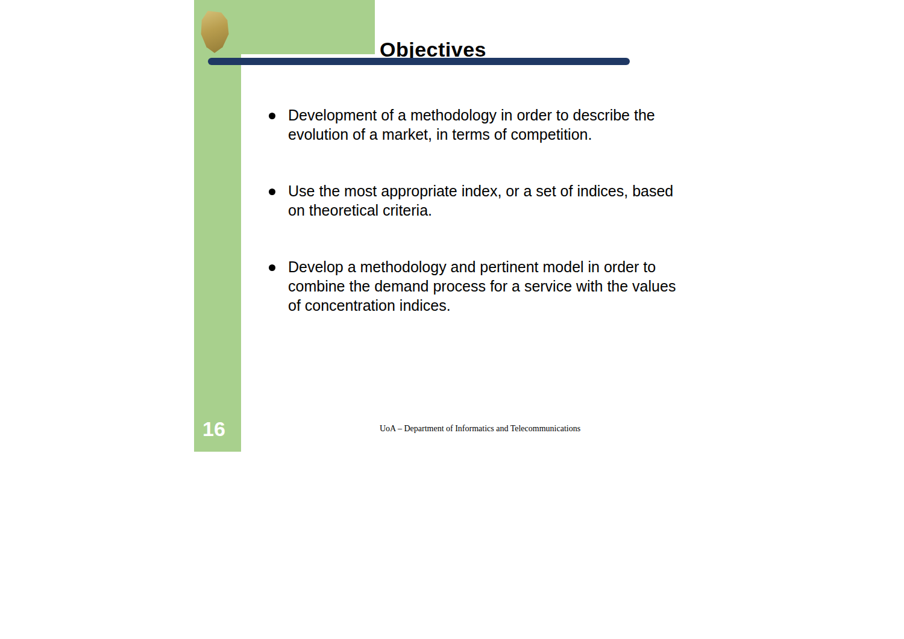Objectives
Development of a methodology in order to describe the evolution of a market, in terms of competition.
Use the most appropriate index, or a set of indices, based on theoretical criteria.
Develop a methodology and pertinent model in order to combine the demand process for a service with the values of concentration indices.
16
UoA – Department of Informatics and Telecommunications